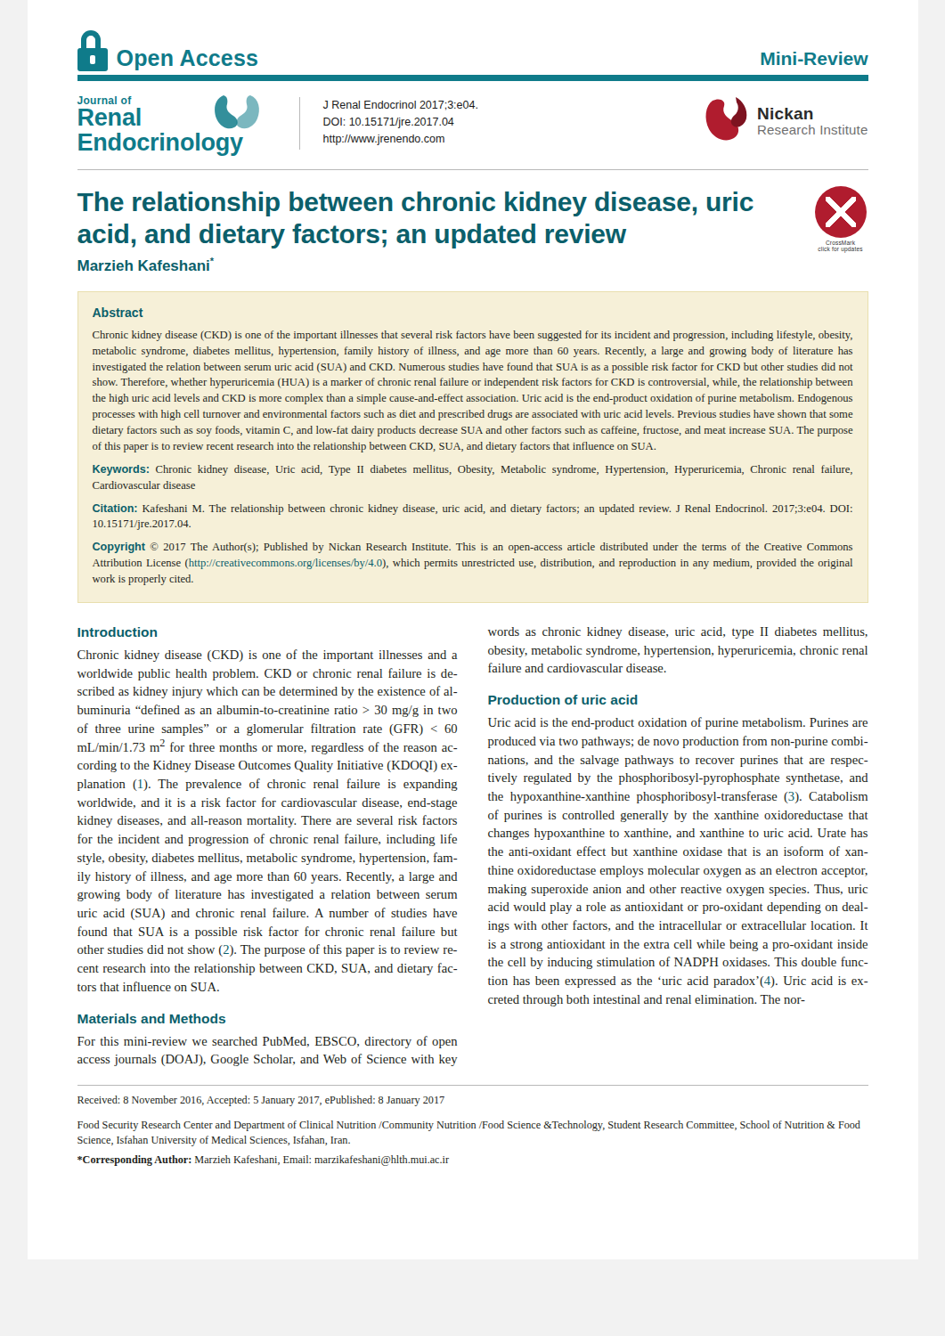Open Access
Mini-Review
Journal of
RenalEndocrinology
J Renal Endocrinol 2017;3:e04.
DOI: 10.15171/jre.2017.04
http://www.jrenendo.com
Nickan Research Institute
The relationship between chronic kidney disease, uric acid, and dietary factors; an updated review
CrossMark
click for updates
Marzieh Kafeshani*
Abstract
Chronic kidney disease (CKD) is one of the important illnesses that several risk factors have been suggested for its incident and progression, including lifestyle, obesity, metabolic syndrome, diabetes mellitus, hypertension, family history of illness, and age more than 60 years. Recently, a large and growing body of literature has investigated the relation between serum uric acid (SUA) and CKD. Numerous studies have found that SUA is as a possible risk factor for CKD but other studies did not show. Therefore, whether hyperuricemia (HUA) is a marker of chronic renal failure or independent risk factors for CKD is controversial, while, the relationship between the high uric acid levels and CKD is more complex than a simple cause-and-effect association. Uric acid is the end-product oxidation of purine metabolism. Endogenous processes with high cell turnover and environmental factors such as diet and prescribed drugs are associated with uric acid levels. Previous studies have shown that some dietary factors such as soy foods, vitamin C, and low-fat dairy products decrease SUA and other factors such as caffeine, fructose, and meat increase SUA. The purpose of this paper is to review recent research into the relationship between CKD, SUA, and dietary factors that influence on SUA.
Keywords: Chronic kidney disease, Uric acid, Type II diabetes mellitus, Obesity, Metabolic syndrome, Hypertension, Hyperuricemia, Chronic renal failure, Cardiovascular disease
Citation: Kafeshani M. The relationship between chronic kidney disease, uric acid, and dietary factors; an updated review. J Renal Endocrinol. 2017;3:e04. DOI: 10.15171/jre.2017.04.
Copyright © 2017 The Author(s); Published by Nickan Research Institute. This is an open-access article distributed under the terms of the Creative Commons Attribution License (http://creativecommons.org/licenses/by/4.0), which permits unrestricted use, distribution, and reproduction in any medium, provided the original work is properly cited.
Introduction
Chronic kidney disease (CKD) is one of the important illnesses and a worldwide public health problem. CKD or chronic renal failure is described as kidney injury which can be determined by the existence of albuminuria “defined as an albumin-to-creatinine ratio > 30 mg/g in two of three urine samples” or a glomerular filtration rate (GFR) < 60 mL/min/1.73 m2 for three months or more, regardless of the reason according to the Kidney Disease Outcomes Quality Initiative (KDOQI) explanation (1). The prevalence of chronic renal failure is expanding worldwide, and it is a risk factor for cardiovascular disease, end-stage kidney diseases, and all-reason mortality. There are several risk factors for the incident and progression of chronic renal failure, including life style, obesity, diabetes mellitus, metabolic syndrome, hypertension, family history of illness, and age more than 60 years. Recently, a large and growing body of literature has investigated a relation between serum uric acid (SUA) and chronic renal failure. A number of studies have found that SUA is a possible risk factor for chronic renal failure but other studies did not show (2). The purpose of this paper is to review recent research into the relationship between CKD, SUA, and dietary factors that influence on SUA.
Materials and Methods
For this mini-review we searched PubMed, EBSCO, directory of open access journals (DOAJ), Google Scholar, and Web of Science with key words as chronic kidney disease, uric acid, type II diabetes mellitus, obesity, metabolic syndrome, hypertension, hyperuricemia, chronic renal failure and cardiovascular disease.
Production of uric acid
Uric acid is the end-product oxidation of purine metabolism. Purines are produced via two pathways; de novo production from non-purine combinations, and the salvage pathways to recover purines that are respectively regulated by the phosphoribosyl-pyrophosphate synthetase, and the hypoxanthine-xanthine phosphoribosyl-transferase (3). Catabolism of purines is controlled generally by the xanthine oxidoreductase that changes hypoxanthine to xanthine, and xanthine to uric acid. Urate has the anti-oxidant effect but xanthine oxidase that is an isoform of xanthine oxidoreductase employs molecular oxygen as an electron acceptor, making superoxide anion and other reactive oxygen species. Thus, uric acid would play a role as antioxidant or pro-oxidant depending on dealings with other factors, and the intracellular or extracellular location. It is a strong antioxidant in the extra cell while being a pro-oxidant inside the cell by inducing stimulation of NADPH oxidases. This double function has been expressed as the ‘uric acid paradox’(4). Uric acid is excreted through both intestinal and renal elimination. The nor-
Received: 8 November 2016, Accepted: 5 January 2017, ePublished: 8 January 2017
Food Security Research Center and Department of Clinical Nutrition /Community Nutrition /Food Science &Technology, Student Research Committee, School of Nutrition & Food Science, Isfahan University of Medical Sciences, Isfahan, Iran.
*Corresponding Author: Marzieh Kafeshani, Email: marzikafeshani@hlth.mui.ac.ir